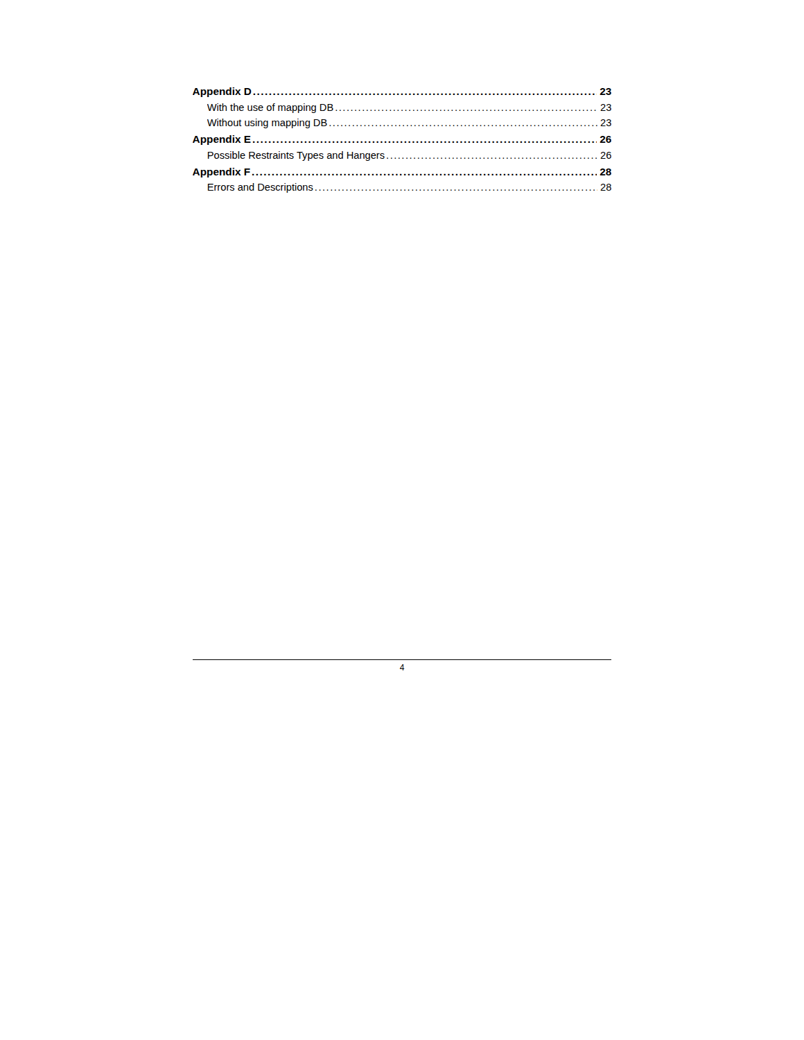Appendix D .................................................................................................................................. 23
With the use of mapping DB .............................................................................................................. 23
Without using mapping DB ................................................................................................................. 23
Appendix E ................................................................................................................................... 26
Possible Restraints Types and Hangers ............................................................................................... 26
Appendix F ................................................................................................................................... 28
Errors and Descriptions ..................................................................................................................... 28
4